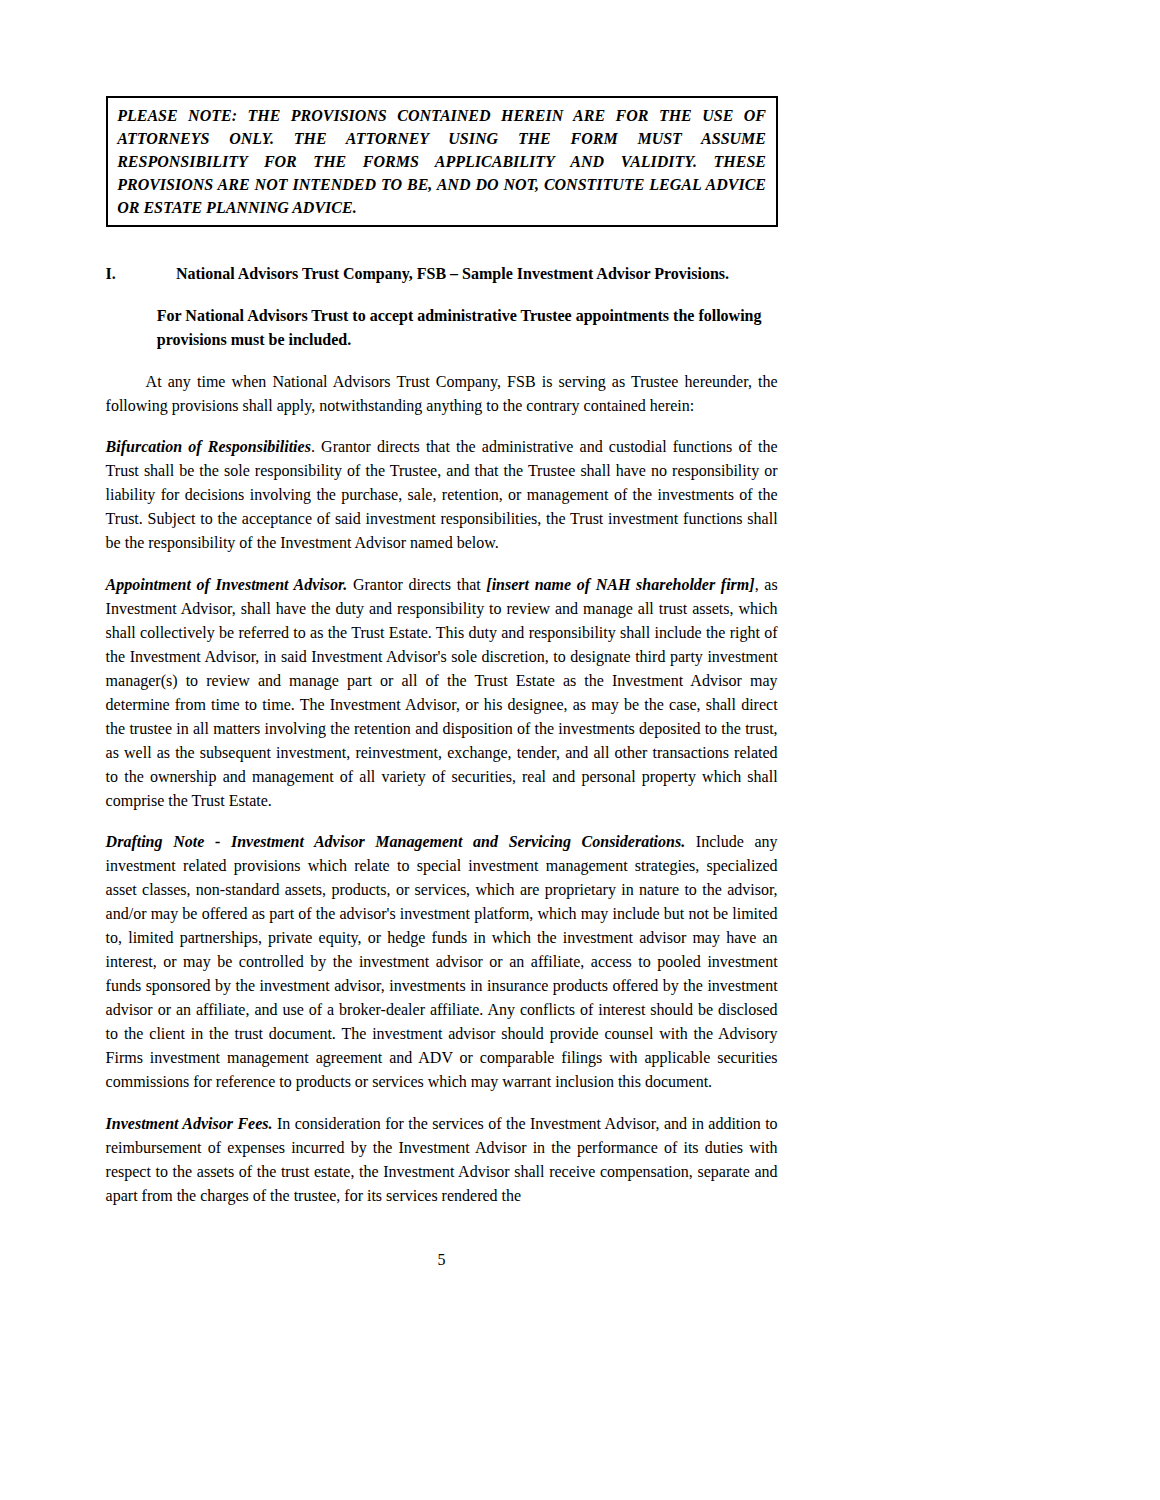PLEASE NOTE: THE PROVISIONS CONTAINED HEREIN ARE FOR THE USE OF ATTORNEYS ONLY. THE ATTORNEY USING THE FORM MUST ASSUME RESPONSIBILITY FOR THE FORMS APPLICABILITY AND VALIDITY. THESE PROVISIONS ARE NOT INTENDED TO BE, AND DO NOT, CONSTITUTE LEGAL ADVICE OR ESTATE PLANNING ADVICE.
I. National Advisors Trust Company, FSB – Sample Investment Advisor Provisions.
For National Advisors Trust to accept administrative Trustee appointments the following provisions must be included.
At any time when National Advisors Trust Company, FSB is serving as Trustee hereunder, the following provisions shall apply, notwithstanding anything to the contrary contained herein:
Bifurcation of Responsibilities. Grantor directs that the administrative and custodial functions of the Trust shall be the sole responsibility of the Trustee, and that the Trustee shall have no responsibility or liability for decisions involving the purchase, sale, retention, or management of the investments of the Trust. Subject to the acceptance of said investment responsibilities, the Trust investment functions shall be the responsibility of the Investment Advisor named below.
Appointment of Investment Advisor. Grantor directs that [insert name of NAH shareholder firm], as Investment Advisor, shall have the duty and responsibility to review and manage all trust assets, which shall collectively be referred to as the Trust Estate. This duty and responsibility shall include the right of the Investment Advisor, in said Investment Advisor's sole discretion, to designate third party investment manager(s) to review and manage part or all of the Trust Estate as the Investment Advisor may determine from time to time. The Investment Advisor, or his designee, as may be the case, shall direct the trustee in all matters involving the retention and disposition of the investments deposited to the trust, as well as the subsequent investment, reinvestment, exchange, tender, and all other transactions related to the ownership and management of all variety of securities, real and personal property which shall comprise the Trust Estate.
Drafting Note - Investment Advisor Management and Servicing Considerations. Include any investment related provisions which relate to special investment management strategies, specialized asset classes, non-standard assets, products, or services, which are proprietary in nature to the advisor, and/or may be offered as part of the advisor's investment platform, which may include but not be limited to, limited partnerships, private equity, or hedge funds in which the investment advisor may have an interest, or may be controlled by the investment advisor or an affiliate, access to pooled investment funds sponsored by the investment advisor, investments in insurance products offered by the investment advisor or an affiliate, and use of a broker-dealer affiliate. Any conflicts of interest should be disclosed to the client in the trust document. The investment advisor should provide counsel with the Advisory Firms investment management agreement and ADV or comparable filings with applicable securities commissions for reference to products or services which may warrant inclusion this document.
Investment Advisor Fees. In consideration for the services of the Investment Advisor, and in addition to reimbursement of expenses incurred by the Investment Advisor in the performance of its duties with respect to the assets of the trust estate, the Investment Advisor shall receive compensation, separate and apart from the charges of the trustee, for its services rendered the
5